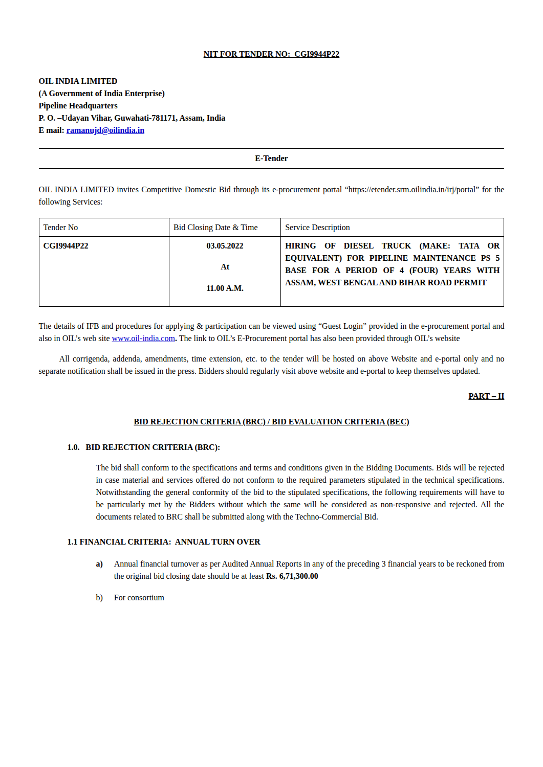NIT FOR TENDER NO: CGI9944P22
OIL INDIA LIMITED
(A Government of India Enterprise)
Pipeline Headquarters
P. O. –Udayan Vihar, Guwahati-781171, Assam, India
E mail: ramanujd@oilindia.in
E-Tender
OIL INDIA LIMITED invites Competitive Domestic Bid through its e-procurement portal “https://etender.srm.oilindia.in/irj/portal” for the following Services:
| Tender No | Bid Closing Date & Time | Service Description |
| CGI9944P22 | 03.05.2022 At 11.00 A.M. | HIRING OF DIESEL TRUCK (MAKE: TATA OR EQUIVALENT) FOR PIPELINE MAINTENANCE PS 5 BASE FOR A PERIOD OF 4 (FOUR) YEARS WITH ASSAM, WEST BENGAL AND BIHAR ROAD PERMIT |
The details of IFB and procedures for applying & participation can be viewed using “Guest Login” provided in the e-procurement portal and also in OIL’s web site www.oil-india.com. The link to OIL’s E-Procurement portal has also been provided through OIL’s website
All corrigenda, addenda, amendments, time extension, etc. to the tender will be hosted on above Website and e-portal only and no separate notification shall be issued in the press. Bidders should regularly visit above website and e-portal to keep themselves updated.
PART – II
BID REJECTION CRITERIA (BRC) / BID EVALUATION CRITERIA (BEC)
1.0. BID REJECTION CRITERIA (BRC):
The bid shall conform to the specifications and terms and conditions given in the Bidding Documents. Bids will be rejected in case material and services offered do not conform to the required parameters stipulated in the technical specifications. Notwithstanding the general conformity of the bid to the stipulated specifications, the following requirements will have to be particularly met by the Bidders without which the same will be considered as non-responsive and rejected. All the documents related to BRC shall be submitted along with the Techno-Commercial Bid.
1.1 FINANCIAL CRITERIA: ANNUAL TURN OVER
a) Annual financial turnover as per Audited Annual Reports in any of the preceding 3 financial years to be reckoned from the original bid closing date should be at least Rs. 6,71,300.00
b) For consortium